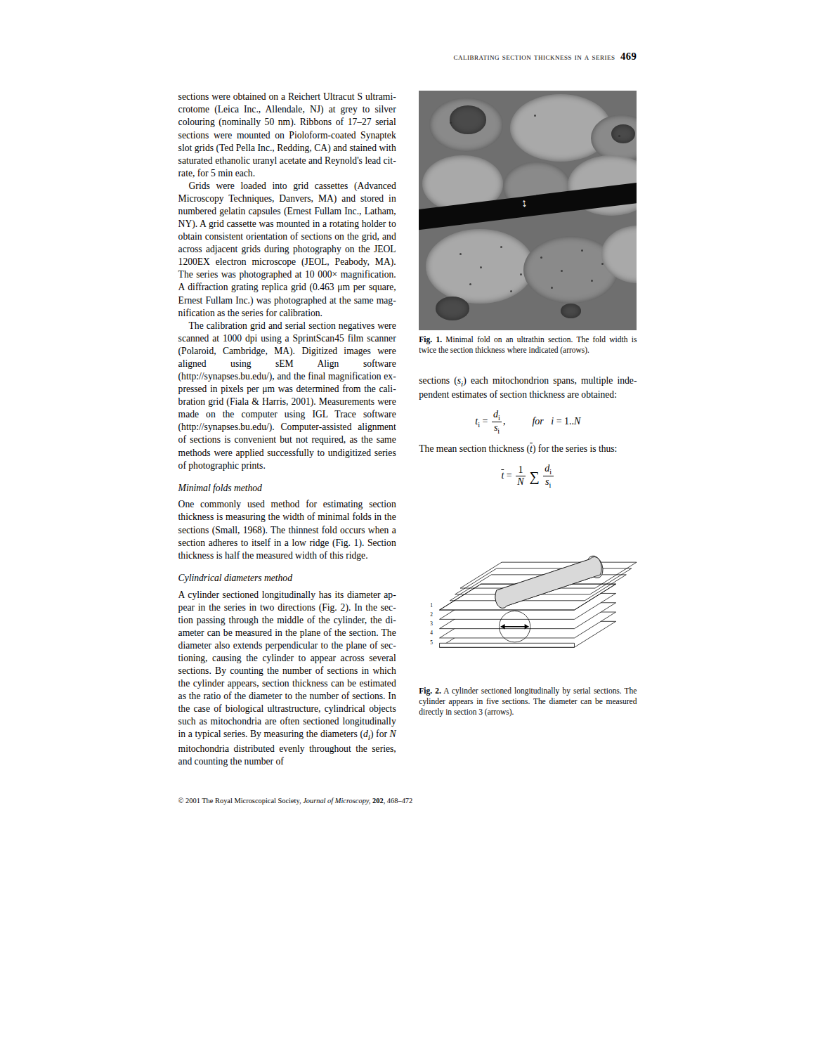calibrating section thickness in a series469
sections were obtained on a Reichert Ultracut S ultramicrotome (Leica Inc., Allendale, NJ) at grey to silver colouring (nominally 50 nm). Ribbons of 17–27 serial sections were mounted on Pioloform-coated Synaptek slot grids (Ted Pella Inc., Redding, CA) and stained with saturated ethanolic uranyl acetate and Reynold's lead citrate, for 5 min each.
Grids were loaded into grid cassettes (Advanced Microscopy Techniques, Danvers, MA) and stored in numbered gelatin capsules (Ernest Fullam Inc., Latham, NY). A grid cassette was mounted in a rotating holder to obtain consistent orientation of sections on the grid, and across adjacent grids during photography on the JEOL 1200EX electron microscope (JEOL, Peabody, MA). The series was photographed at 10 000× magnification. A diffraction grating replica grid (0.463 μm per square, Ernest Fullam Inc.) was photographed at the same magnification as the series for calibration.
The calibration grid and serial section negatives were scanned at 1000 dpi using a SprintScan45 film scanner (Polaroid, Cambridge, MA). Digitized images were aligned using sEM Align software (http://synapses.bu.edu/), and the final magnification expressed in pixels per μm was determined from the calibration grid (Fiala & Harris, 2001). Measurements were made on the computer using IGL Trace software (http://synapses.bu.edu/). Computer-assisted alignment of sections is convenient but not required, as the same methods were applied successfully to undigitized series of photographic prints.
Minimal folds method
One commonly used method for estimating section thickness is measuring the width of minimal folds in the sections (Small, 1968). The thinnest fold occurs when a section adheres to itself in a low ridge (Fig. 1). Section thickness is half the measured width of this ridge.
Cylindrical diameters method
A cylinder sectioned longitudinally has its diameter appear in the series in two directions (Fig. 2). In the section passing through the middle of the cylinder, the diameter can be measured in the plane of the section. The diameter also extends perpendicular to the plane of sectioning, causing the cylinder to appear across several sections. By counting the number of sections in which the cylinder appears, section thickness can be estimated as the ratio of the diameter to the number of sections. In the case of biological ultrastructure, cylindrical objects such as mitochondria are often sectioned longitudinally in a typical series. By measuring the diameters (di) for N mitochondria distributed evenly throughout the series, and counting the number of
↕
Fig. 1. Minimal fold on an ultrathin section. The fold width is twice the section thickness where indicated (arrows).
sections (si) each mitochondrion spans, multiple independent estimates of section thickness are obtained:
ti = di si, for i = 1..N
The mean section thickness (t) for the series is thus:
t = 1 N ∑ di si
1 2 3 4 5
Fig. 2. A cylinder sectioned longitudinally by serial sections. The cylinder appears in five sections. The diameter can be measured directly in section 3 (arrows).
© 2001 The Royal Microscopical Society, Journal of Microscopy, 202, 468–472